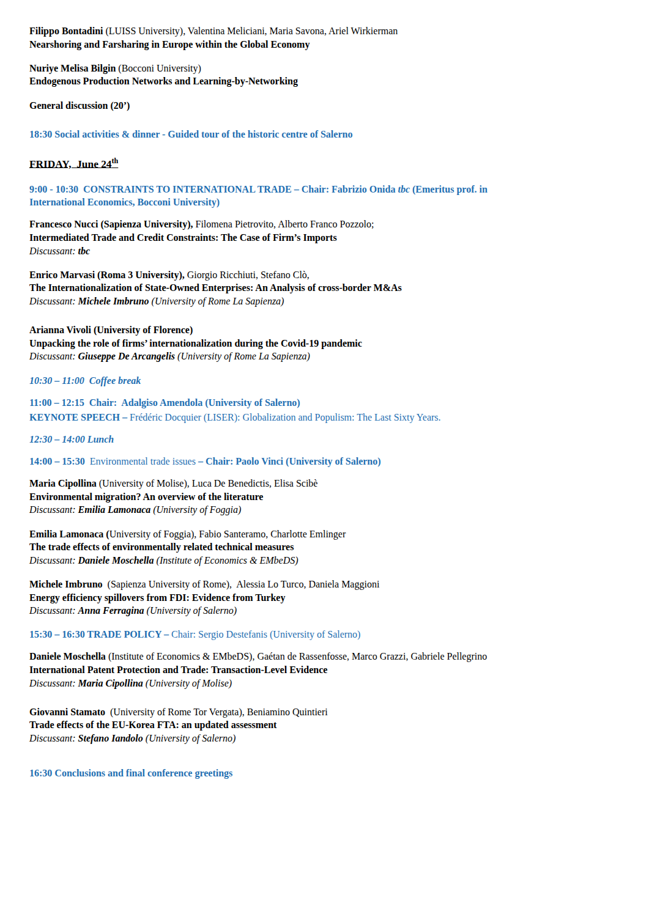Filippo Bontadini (LUISS University), Valentina Meliciani, Maria Savona, Ariel Wirkierman
Nearshoring and Farsharing in Europe within the Global Economy
Nuriye Melisa Bilgin (Bocconi University)
Endog enous Production Networks and Learning-by-Networking
General discussion (20’)
18:30 Social activities & dinner - Guided tour of the historic centre of Salerno
FRIDAY, June 24th
9:00 - 10:30 CONSTRAINTS TO INTERNATIONAL TRADE – Chair: Fabrizio Onida tbc (Emeritus prof. in International Economics, Bocconi University)
Francesco Nucci (Sapienza University), Filomena Pietrovito, Alberto Franco Pozzolo;
Intermediated Trade and Credit Constraints: The Case of Firm’s Imports
Discussant: tbc
Enrico Marvasi (Roma 3 University), Giorgio Ricchiuti, Stefano Clò,
The Internationalization of State-Owned Enterprises: An Analysis of cross-border M&As
Discussant: Michele Imbruno (University of Rome La Sapienza)
Arianna Vivoli (University of Florence)
Unpacking the role of firms’ internationalization during the Covid-19 pandemic
Discussant: Giuseppe De Arcangelis (University of Rome La Sapienza)
10:30 – 11:00 Coffee break
11:00 – 12:15 Chair: Adalgiso Amendola (University of Salerno)
KEYNOTE SPEECH – Frédéric Docquier (LISER): Globalization and Populism: The Last Sixty Years.
12:30 – 14:00 Lunch
14:00 – 15:30 Environmental trade issues – Chair: Paolo Vinci (University of Salerno)
Maria Cipollina (University of Molise), Luca De Benedictis, Elisa Scibè
Environmental migration? An overview of the literature
Discussant: Emilia Lamonaca (University of Foggia)
Emilia Lamonaca (University of Foggia), Fabio Santeramo, Charlotte Emlinger
The trade effects of environmentally related technical measures
Discussant: Daniele Moschella (Institute of Economics & EMbeDS)
Michele Imbruno (Sapienza University of Rome), Alessia Lo Turco, Daniela Maggioni
Energy efficiency spillovers from FDI: Evidence from Turkey
Discussant: Anna Ferragina (University of Salerno)
15:30 – 16:30 TRADE POLICY – Chair: Sergio Destefanis (University of Salerno)
Daniele Moschella (Institute of Economics & EMbeDS), Gaétan de Rassenfosse, Marco Grazzi, Gabriele Pellegrino
International Patent Protection and Trade: Transaction-Level Evidence
Discussant: Maria Cipollina (University of Molise)
Giovanni Stamato (University of Rome Tor Vergata), Beniamino Quintieri
Trade effects of the EU-Korea FTA: an updated assessment
Discussant: Stefano Iandolo (University of Salerno)
16:30 Conclusions and final conference greetings